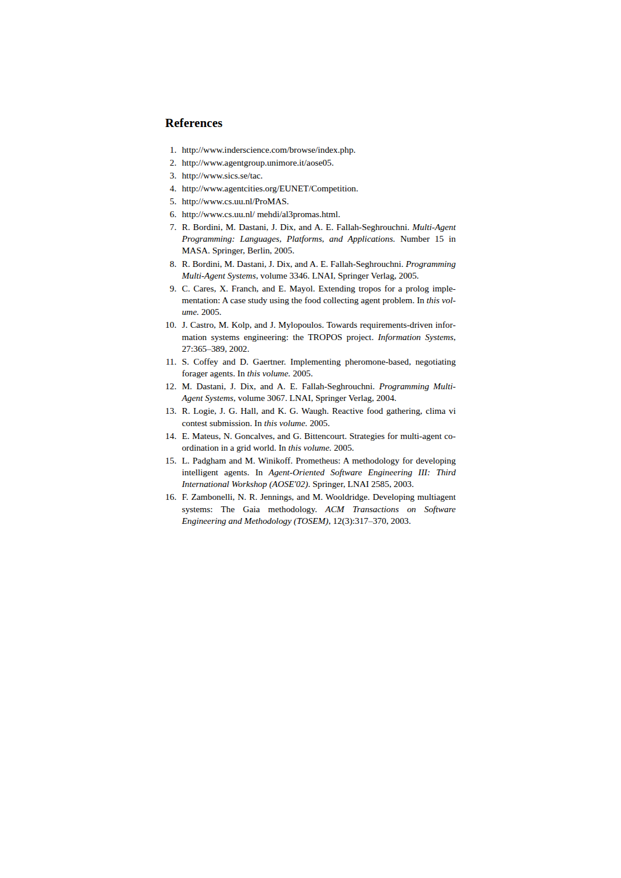References
http://www.inderscience.com/browse/index.php.
http://www.agentgroup.unimore.it/aose05.
http://www.sics.se/tac.
http://www.agentcities.org/EUNET/Competition.
http://www.cs.uu.nl/ProMAS.
http://www.cs.uu.nl/ mehdi/al3promas.html.
R. Bordini, M. Dastani, J. Dix, and A. E. Fallah-Seghrouchni. Multi-Agent Programming: Languages, Platforms, and Applications. Number 15 in MASA. Springer, Berlin, 2005.
R. Bordini, M. Dastani, J. Dix, and A. E. Fallah-Seghrouchni. Programming Multi-Agent Systems, volume 3346. LNAI, Springer Verlag, 2005.
C. Cares, X. Franch, and E. Mayol. Extending tropos for a prolog implementation: A case study using the food collecting agent problem. In this volume. 2005.
J. Castro, M. Kolp, and J. Mylopoulos. Towards requirements-driven information systems engineering: the TROPOS project. Information Systems, 27:365–389, 2002.
S. Coffey and D. Gaertner. Implementing pheromone-based, negotiating forager agents. In this volume. 2005.
M. Dastani, J. Dix, and A. E. Fallah-Seghrouchni. Programming Multi-Agent Systems, volume 3067. LNAI, Springer Verlag, 2004.
R. Logie, J. G. Hall, and K. G. Waugh. Reactive food gathering, clima vi contest submission. In this volume. 2005.
E. Mateus, N. Goncalves, and G. Bittencourt. Strategies for multi-agent coordination in a grid world. In this volume. 2005.
L. Padgham and M. Winikoff. Prometheus: A methodology for developing intelligent agents. In Agent-Oriented Software Engineering III: Third International Workshop (AOSE'02). Springer, LNAI 2585, 2003.
F. Zambonelli, N. R. Jennings, and M. Wooldridge. Developing multiagent systems: The Gaia methodology. ACM Transactions on Software Engineering and Methodology (TOSEM), 12(3):317–370, 2003.